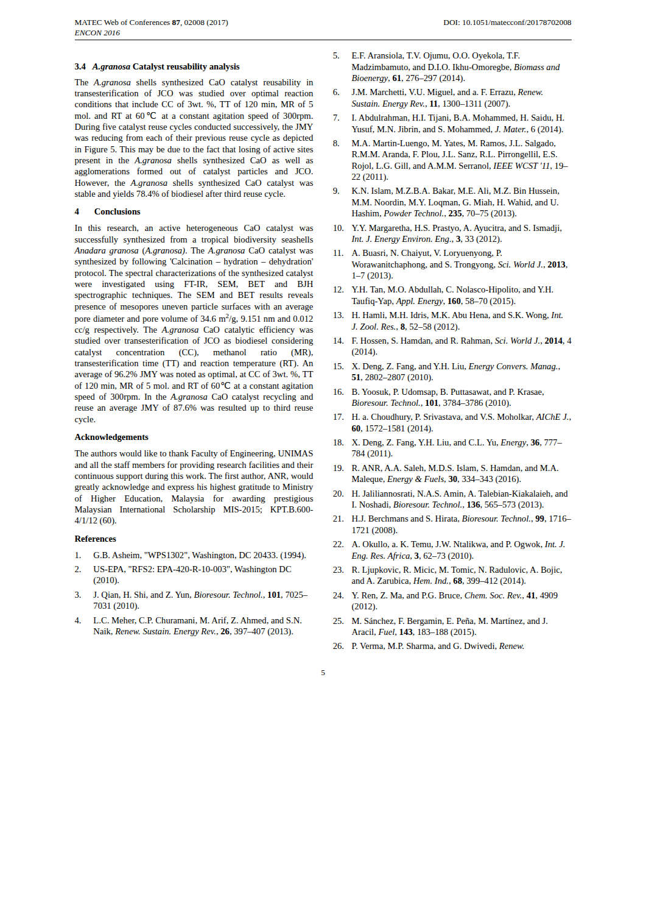MATEC Web of Conferences 87, 02008 (2017)
ENCON 2016
DOI: 10.1051/matecconf/20178702008
3.4 A.granosa Catalyst reusability analysis
The A.granosa shells synthesized CaO catalyst reusability in transesterification of JCO was studied over optimal reaction conditions that include CC of 3wt. %, TT of 120 min, MR of 5 mol. and RT at 60℃ at a constant agitation speed of 300rpm. During five catalyst reuse cycles conducted successively, the JMY was reducing from each of their previous reuse cycle as depicted in Figure 5. This may be due to the fact that losing of active sites present in the A.granosa shells synthesized CaO as well as agglomerations formed out of catalyst particles and JCO. However, the A.granosa shells synthesized CaO catalyst was stable and yields 78.4% of biodiesel after third reuse cycle.
4 Conclusions
In this research, an active heterogeneous CaO catalyst was successfully synthesized from a tropical biodiversity seashells Anadara granosa (A.granosa). The A.granosa CaO catalyst was synthesized by following 'Calcination – hydration – dehydration' protocol. The spectral characterizations of the synthesized catalyst were investigated using FT-IR, SEM, BET and BJH spectrographic techniques. The SEM and BET results reveals presence of mesopores uneven particle surfaces with an average pore diameter and pore volume of 34.6 m2/g, 9.151 nm and 0.012 cc/g respectively. The A.granosa CaO catalytic efficiency was studied over transesterification of JCO as biodiesel considering catalyst concentration (CC), methanol ratio (MR), transesterification time (TT) and reaction temperature (RT). An average of 96.2% JMY was noted as optimal, at CC of 3wt. %, TT of 120 min, MR of 5 mol. and RT of 60℃ at a constant agitation speed of 300rpm. In the A.granosa CaO catalyst recycling and reuse an average JMY of 87.6% was resulted up to third reuse cycle.
Acknowledgements
The authors would like to thank Faculty of Engineering, UNIMAS and all the staff members for providing research facilities and their continuous support during this work. The first author, ANR, would greatly acknowledge and express his highest gratitude to Ministry of Higher Education, Malaysia for awarding prestigious Malaysian International Scholarship MIS-2015; KPT.B.600-4/1/12 (60).
References
G.B. Asheim, "WPS1302", Washington, DC 20433. (1994).
US-EPA, "RFS2: EPA-420-R-10-003", Washington DC (2010).
J. Qian, H. Shi, and Z. Yun, Bioresour. Technol., 101, 7025–7031 (2010).
L.C. Meher, C.P. Churamani, M. Arif, Z. Ahmed, and S.N. Naik, Renew. Sustain. Energy Rev., 26, 397–407 (2013).
E.F. Aransiola, T.V. Ojumu, O.O. Oyekola, T.F. Madzimbamuto, and D.I.O. Ikhu-Omoregbe, Biomass and Bioenergy, 61, 276–297 (2014).
J.M. Marchetti, V.U. Miguel, and a. F. Errazu, Renew. Sustain. Energy Rev., 11, 1300–1311 (2007).
I. Abdulrahman, H.I. Tijani, B.A. Mohammed, H. Saidu, H. Yusuf, M.N. Jibrin, and S. Mohammed, J. Mater., 6 (2014).
M.A. Martin-Luengo, M. Yates, M. Ramos, J.L. Salgado, R.M.M. Aranda, F. Plou, J.L. Sanz, R.L. Pirrongellil, E.S. Rojol, L.G. Gill, and A.M.M. Serranol, IEEE WCST '11, 19–22 (2011).
K.N. Islam, M.Z.B.A. Bakar, M.E. Ali, M.Z. Bin Hussein, M.M. Noordin, M.Y. Loqman, G. Miah, H. Wahid, and U. Hashim, Powder Technol., 235, 70–75 (2013).
Y.Y. Margaretha, H.S. Prastyo, A. Ayucitra, and S. Ismadji, Int. J. Energy Environ. Eng., 3, 33 (2012).
A. Buasri, N. Chaiyut, V. Loryuenyong, P. Worawanitchaphong, and S. Trongyong, Sci. World J., 2013, 1–7 (2013).
Y.H. Tan, M.O. Abdullah, C. Nolasco-Hipolito, and Y.H. Taufiq-Yap, Appl. Energy, 160, 58–70 (2015).
H. Hamli, M.H. Idris, M.K. Abu Hena, and S.K. Wong, Int. J. Zool. Res., 8, 52–58 (2012).
F. Hossen, S. Hamdan, and R. Rahman, Sci. World J., 2014, 4 (2014).
X. Deng, Z. Fang, and Y.H. Liu, Energy Convers. Manag., 51, 2802–2807 (2010).
B. Yoosuk, P. Udomsap, B. Puttasawat, and P. Krasae, Bioresour. Technol., 101, 3784–3786 (2010).
H. a. Choudhury, P. Srivastava, and V.S. Moholkar, AIChE J., 60, 1572–1581 (2014).
X. Deng, Z. Fang, Y.H. Liu, and C.L. Yu, Energy, 36, 777–784 (2011).
R. ANR, A.A. Saleh, M.D.S. Islam, S. Hamdan, and M.A. Maleque, Energy & Fuels, 30, 334–343 (2016).
H. Jaliliannosrati, N.A.S. Amin, A. Talebian-Kiakalaieh, and I. Noshadi, Bioresour. Technol., 136, 565–573 (2013).
H.J. Berchmans and S. Hirata, Bioresour. Technol., 99, 1716–1721 (2008).
A. Okullo, a. K. Temu, J.W. Ntalikwa, and P. Ogwok, Int. J. Eng. Res. Africa, 3, 62–73 (2010).
R. Ljupkovic, R. Micic, M. Tomic, N. Radulovic, A. Bojic, and A. Zarubica, Hem. Ind., 68, 399–412 (2014).
Y. Ren, Z. Ma, and P.G. Bruce, Chem. Soc. Rev., 41, 4909 (2012).
M. Sánchez, F. Bergamin, E. Peña, M. Martínez, and J. Aracil, Fuel, 143, 183–188 (2015).
P. Verma, M.P. Sharma, and G. Dwivedi, Renew.
5